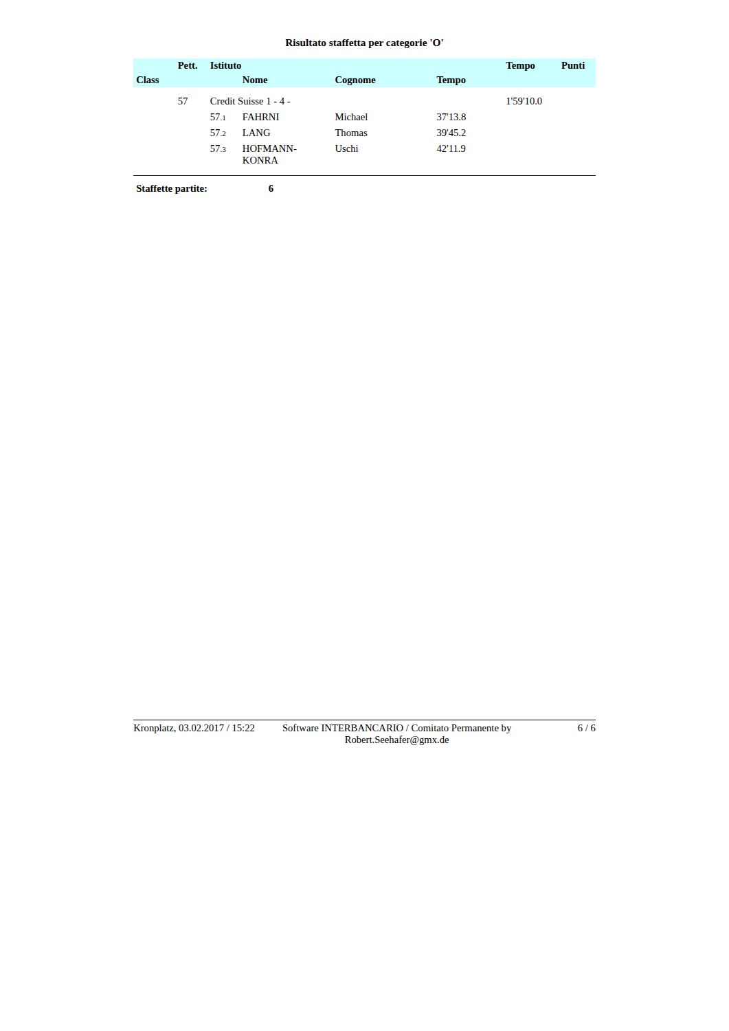Risultato staffetta per categorie 'O'
| | Pett. | Istituto | | | Tempo | Punti |
| --- | --- | --- | --- | --- | --- | --- |
| Class | | | Nome | Cognome | Tempo | | |
| | 57 | Credit Suisse 1 - 4 - | | 1'59'10.0 | |
| | | 57 .1 | FAHRNI | Michael | 37'13.8 | | |
| | | 57 .2 | LANG | Thomas | 39'45.2 | | |
| | | 57 .3 | HOFMANN-KONRA | Uschi | 42'11.9 | | |
| Staffette partite: | 6 | |
| Kronplatz, 03.02.2017 / 15:22 | Software INTERBANCARIO / Comitato Permanente by Robert.Seehafer@gmx.de | 6 / 6 |